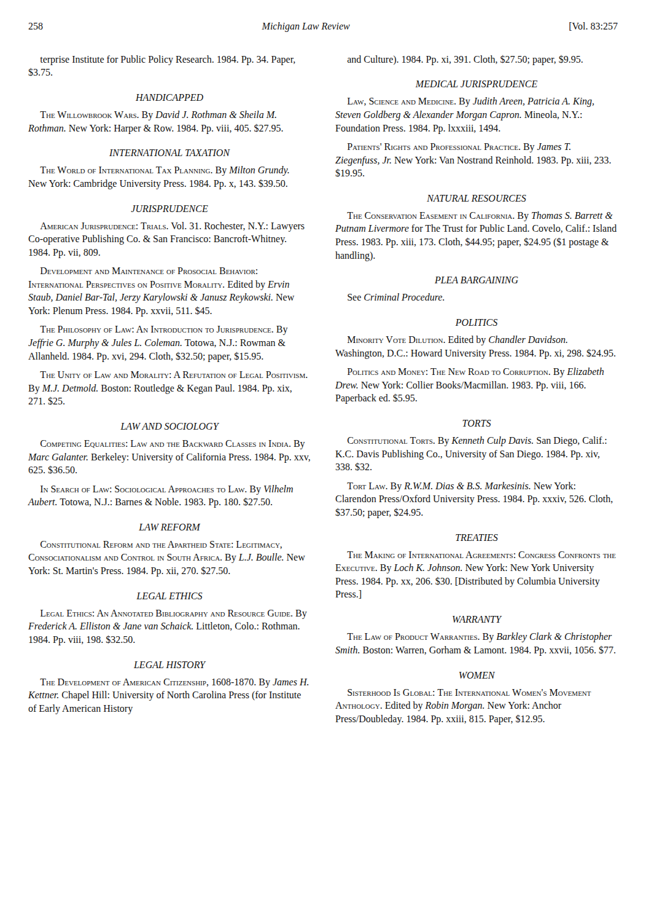258 Michigan Law Review [Vol. 83:257
terprise Institute for Public Policy Research. 1984. Pp. 34. Paper, $3.75.
HANDICAPPED
The Willowbrook Wars. By David J. Rothman & Sheila M. Rothman. New York: Harper & Row. 1984. Pp. viii, 405. $27.95.
INTERNATIONAL TAXATION
The World of International Tax Planning. By Milton Grundy. New York: Cambridge University Press. 1984. Pp. x, 143. $39.50.
JURISPRUDENCE
American Jurisprudence: Trials. Vol. 31. Rochester, N.Y.: Lawyers Co-operative Publishing Co. & San Francisco: Bancroft-Whitney. 1984. Pp. vii, 809.
Development and Maintenance of Prosocial Behavior: International Perspectives on Positive Morality. Edited by Ervin Staub, Daniel Bar-Tal, Jerzy Karylowski & Janusz Reykowski. New York: Plenum Press. 1984. Pp. xxvii, 511. $45.
The Philosophy of Law: An Introduction to Jurisprudence. By Jeffrie G. Murphy & Jules L. Coleman. Totowa, N.J.: Rowman & Allanheld. 1984. Pp. xvi, 294. Cloth, $32.50; paper, $15.95.
The Unity of Law and Morality: A Refutation of Legal Positivism. By M.J. Detmold. Boston: Routledge & Kegan Paul. 1984. Pp. xix, 271. $25.
LAW AND SOCIOLOGY
Competing Equalities: Law and the Backward Classes in India. By Marc Galanter. Berkeley: University of California Press. 1984. Pp. xxv, 625. $36.50.
In Search of Law: Sociological Approaches to Law. By Vilhelm Aubert. Totowa, N.J.: Barnes & Noble. 1983. Pp. 180. $27.50.
LAW REFORM
Constitutional Reform and the Apartheid State: Legitimacy, Consociationalism and Control in South Africa. By L.J. Boulle. New York: St. Martin's Press. 1984. Pp. xii, 270. $27.50.
LEGAL ETHICS
Legal Ethics: An Annotated Bibliography and Resource Guide. By Frederick A. Elliston & Jane van Schaick. Littleton, Colo.: Rothman. 1984. Pp. viii, 198. $32.50.
LEGAL HISTORY
The Development of American Citizenship, 1608-1870. By James H. Kettner. Chapel Hill: University of North Carolina Press (for Institute of Early American History
and Culture). 1984. Pp. xi, 391. Cloth, $27.50; paper, $9.95.
MEDICAL JURISPRUDENCE
Law, Science and Medicine. By Judith Areen, Patricia A. King, Steven Goldberg & Alexander Morgan Capron. Mineola, N.Y.: Foundation Press. 1984. Pp. lxxxiii, 1494.
Patients' Rights and Professional Practice. By James T. Ziegenfuss, Jr. New York: Van Nostrand Reinhold. 1983. Pp. xiii, 233. $19.95.
NATURAL RESOURCES
The Conservation Easement in California. By Thomas S. Barrett & Putnam Livermore for The Trust for Public Land. Covelo, Calif.: Island Press. 1983. Pp. xiii, 173. Cloth, $44.95; paper, $24.95 ($1 postage & handling).
PLEA BARGAINING
See Criminal Procedure.
POLITICS
Minority Vote Dilution. Edited by Chandler Davidson. Washington, D.C.: Howard University Press. 1984. Pp. xi, 298. $24.95.
Politics and Money: The New Road to Corruption. By Elizabeth Drew. New York: Collier Books/Macmillan. 1983. Pp. viii, 166. Paperback ed. $5.95.
TORTS
Constitutional Torts. By Kenneth Culp Davis. San Diego, Calif.: K.C. Davis Publishing Co., University of San Diego. 1984. Pp. xiv, 338. $32.
Tort Law. By R.W.M. Dias & B.S. Markesinis. New York: Clarendon Press/Oxford University Press. 1984. Pp. xxxiv, 526. Cloth, $37.50; paper, $24.95.
TREATIES
The Making of International Agreements: Congress Confronts the Executive. By Loch K. Johnson. New York: New York University Press. 1984. Pp. xx, 206. $30. [Distributed by Columbia University Press.]
WARRANTY
The Law of Product Warranties. By Barkley Clark & Christopher Smith. Boston: Warren, Gorham & Lamont. 1984. Pp. xxvii, 1056. $77.
WOMEN
Sisterhood Is Global: The International Women's Movement Anthology. Edited by Robin Morgan. New York: Anchor Press/Doubleday. 1984. Pp. xxiii, 815. Paper, $12.95.